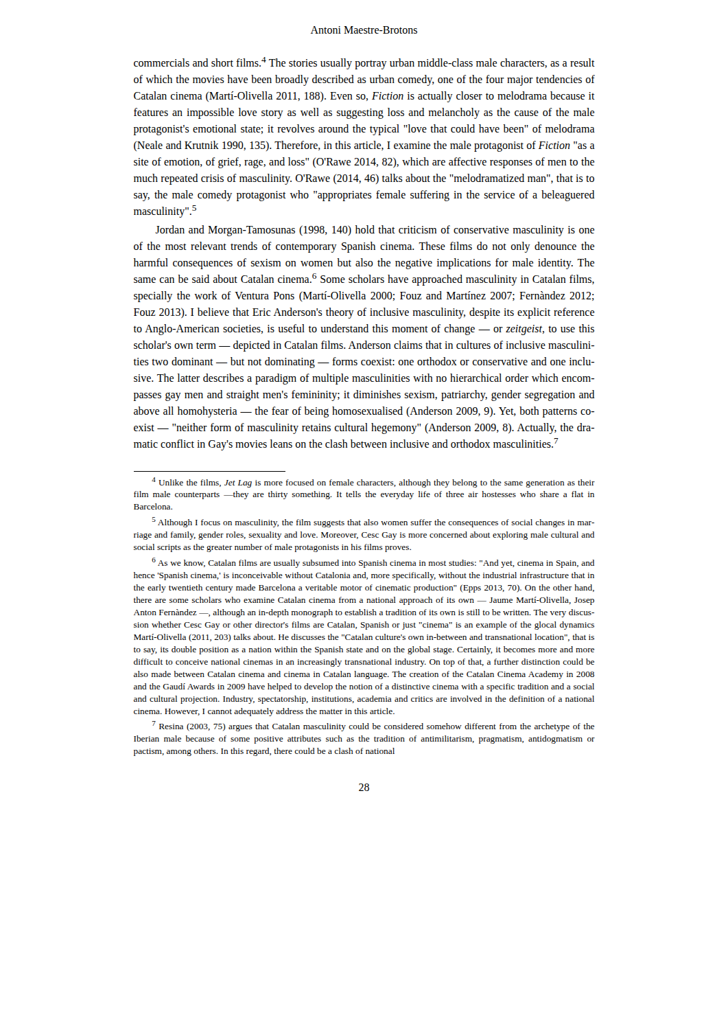Antoni Maestre-Brotons
commercials and short films.4 The stories usually portray urban middle-class male characters, as a result of which the movies have been broadly described as urban comedy, one of the four major tendencies of Catalan cinema (Martí-Olivella 2011, 188). Even so, Fiction is actually closer to melodrama because it features an impossible love story as well as suggesting loss and melancholy as the cause of the male protagonist's emotional state; it revolves around the typical "love that could have been" of melodrama (Neale and Krutnik 1990, 135). Therefore, in this article, I examine the male protagonist of Fiction "as a site of emotion, of grief, rage, and loss" (O'Rawe 2014, 82), which are affective responses of men to the much repeated crisis of masculinity. O'Rawe (2014, 46) talks about the "melodramatized man", that is to say, the male comedy protagonist who "appropriates female suffering in the service of a beleaguered masculinity".5
Jordan and Morgan-Tamosunas (1998, 140) hold that criticism of conservative masculinity is one of the most relevant trends of contemporary Spanish cinema. These films do not only denounce the harmful consequences of sexism on women but also the negative implications for male identity. The same can be said about Catalan cinema.6 Some scholars have approached masculinity in Catalan films, specially the work of Ventura Pons (Martí-Olivella 2000; Fouz and Martínez 2007; Fernàndez 2012; Fouz 2013). I believe that Eric Anderson's theory of inclusive masculinity, despite its explicit reference to Anglo-American societies, is useful to understand this moment of change — or zeitgeist, to use this scholar's own term — depicted in Catalan films. Anderson claims that in cultures of inclusive masculinities two dominant — but not dominating — forms coexist: one orthodox or conservative and one inclusive. The latter describes a paradigm of multiple masculinities with no hierarchical order which encompasses gay men and straight men's femininity; it diminishes sexism, patriarchy, gender segregation and above all homohysteria — the fear of being homosexualised (Anderson 2009, 9). Yet, both patterns coexist — "neither form of masculinity retains cultural hegemony" (Anderson 2009, 8). Actually, the dramatic conflict in Gay's movies leans on the clash between inclusive and orthodox masculinities.7
4 Unlike the films, Jet Lag is more focused on female characters, although they belong to the same generation as their film male counterparts —they are thirty something. It tells the everyday life of three air hostesses who share a flat in Barcelona.
5 Although I focus on masculinity, the film suggests that also women suffer the consequences of social changes in marriage and family, gender roles, sexuality and love. Moreover, Cesc Gay is more concerned about exploring male cultural and social scripts as the greater number of male protagonists in his films proves.
6 As we know, Catalan films are usually subsumed into Spanish cinema in most studies: "And yet, cinema in Spain, and hence 'Spanish cinema,' is inconceivable without Catalonia and, more specifically, without the industrial infrastructure that in the early twentieth century made Barcelona a veritable motor of cinematic production" (Epps 2013, 70). On the other hand, there are some scholars who examine Catalan cinema from a national approach of its own — Jaume Martí-Olivella, Josep Anton Fernàndez —, although an in-depth monograph to establish a tradition of its own is still to be written. The very discussion whether Cesc Gay or other director's films are Catalan, Spanish or just "cinema" is an example of the glocal dynamics Martí-Olivella (2011, 203) talks about. He discusses the "Catalan culture's own in-between and transnational location", that is to say, its double position as a nation within the Spanish state and on the global stage. Certainly, it becomes more and more difficult to conceive national cinemas in an increasingly transnational industry. On top of that, a further distinction could be also made between Catalan cinema and cinema in Catalan language. The creation of the Catalan Cinema Academy in 2008 and the Gaudí Awards in 2009 have helped to develop the notion of a distinctive cinema with a specific tradition and a social and cultural projection. Industry, spectatorship, institutions, academia and critics are involved in the definition of a national cinema. However, I cannot adequately address the matter in this article.
7 Resina (2003, 75) argues that Catalan masculinity could be considered somehow different from the archetype of the Iberian male because of some positive attributes such as the tradition of antimilitarism, pragmatism, antidogmatism or pactism, among others. In this regard, there could be a clash of national
28